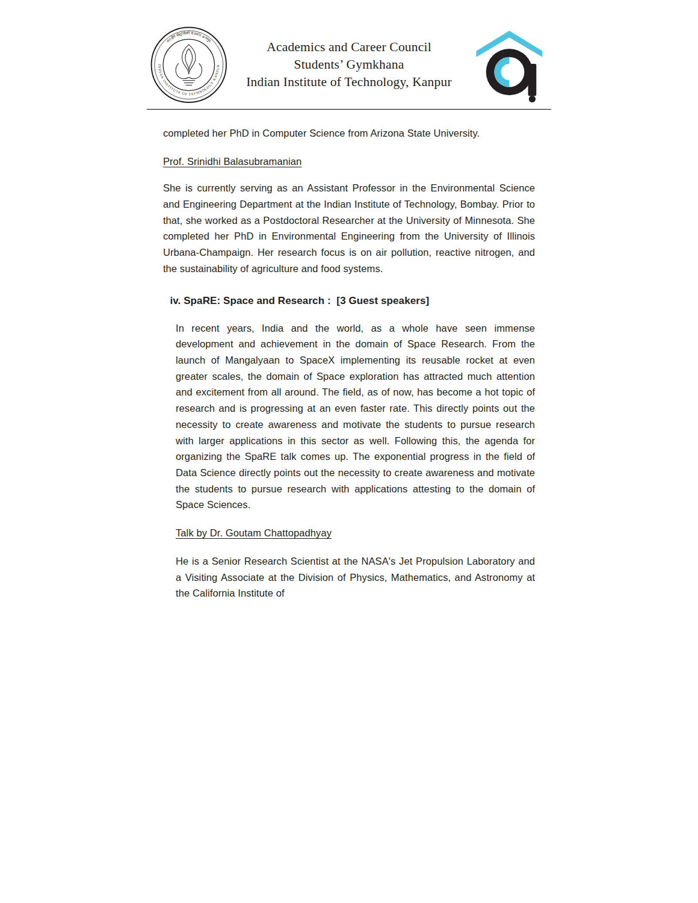भारतीय प्रौद्योगिकी संस्थान कानपुर INDIAN INSTITUTE OF TECHNOLOGY KANPUR
Academics and Career Council
Students’ Gymkhana
Indian Institute of Technology, Kanpur
completed her PhD in Computer Science from Arizona State University.
Prof. Srinidhi Balasubramanian
She is currently serving as an Assistant Professor in the Environmental Science and Engineering Department at the Indian Institute of Technology, Bombay. Prior to that, she worked as a Postdoctoral Researcher at the University of Minnesota. She completed her PhD in Environmental Engineering from the University of Illinois Urbana-Champaign. Her research focus is on air pollution, reactive nitrogen, and the sustainability of agriculture and food systems.
iv. SpaRE: Space and Research : [3 Guest speakers]
In recent years, India and the world, as a whole have seen immense development and achievement in the domain of Space Research. From the launch of Mangalyaan to SpaceX implementing its reusable rocket at even greater scales, the domain of Space exploration has attracted much attention and excitement from all around. The field, as of now, has become a hot topic of research and is progressing at an even faster rate. This directly points out the necessity to create awareness and motivate the students to pursue research with larger applications in this sector as well. Following this, the agenda for organizing the SpaRE talk comes up. The exponential progress in the field of Data Science directly points out the necessity to create awareness and motivate the students to pursue research with applications attesting to the domain of Space Sciences.
Talk by Dr. Goutam Chattopadhyay
He is a Senior Research Scientist at the NASA's Jet Propulsion Laboratory and a Visiting Associate at the Division of Physics, Mathematics, and Astronomy at the California Institute of